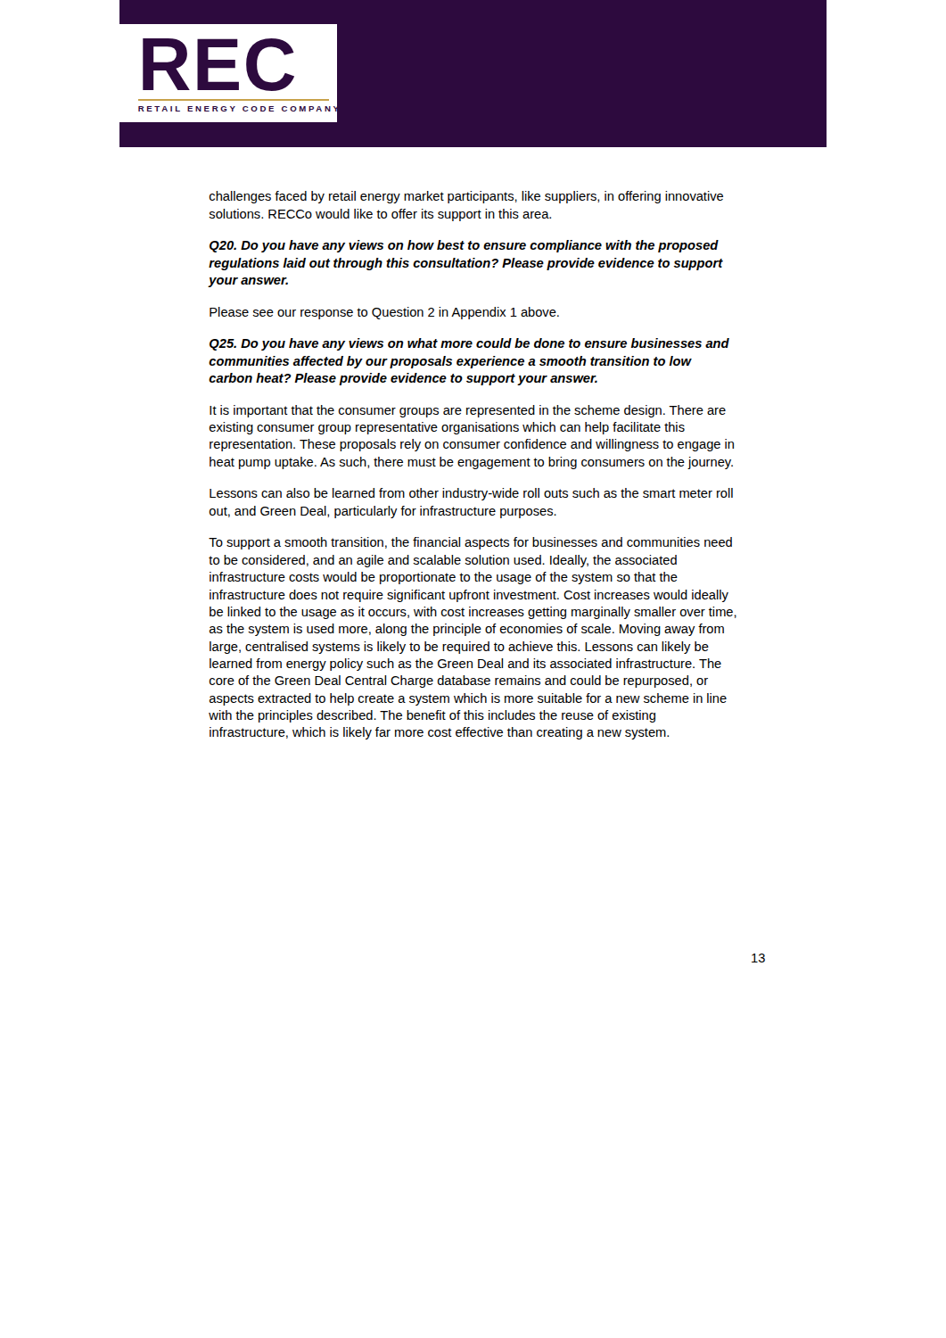REC
RETAIL ENERGY CODE COMPANY
challenges faced by retail energy market participants, like suppliers, in offering innovative solutions. RECCo would like to offer its support in this area.
Q20. Do you have any views on how best to ensure compliance with the proposed regulations laid out through this consultation? Please provide evidence to support your answer.
Please see our response to Question 2 in Appendix 1 above.
Q25. Do you have any views on what more could be done to ensure businesses and communities affected by our proposals experience a smooth transition to low carbon heat? Please provide evidence to support your answer.
It is important that the consumer groups are represented in the scheme design. There are existing consumer group representative organisations which can help facilitate this representation. These proposals rely on consumer confidence and willingness to engage in heat pump uptake. As such, there must be engagement to bring consumers on the journey.
Lessons can also be learned from other industry-wide roll outs such as the smart meter roll out, and Green Deal, particularly for infrastructure purposes.
To support a smooth transition, the financial aspects for businesses and communities need to be considered, and an agile and scalable solution used. Ideally, the associated infrastructure costs would be proportionate to the usage of the system so that the infrastructure does not require significant upfront investment. Cost increases would ideally be linked to the usage as it occurs, with cost increases getting marginally smaller over time, as the system is used more, along the principle of economies of scale. Moving away from large, centralised systems is likely to be required to achieve this. Lessons can likely be learned from energy policy such as the Green Deal and its associated infrastructure. The core of the Green Deal Central Charge database remains and could be repurposed, or aspects extracted to help create a system which is more suitable for a new scheme in line with the principles described. The benefit of this includes the reuse of existing infrastructure, which is likely far more cost effective than creating a new system.
13